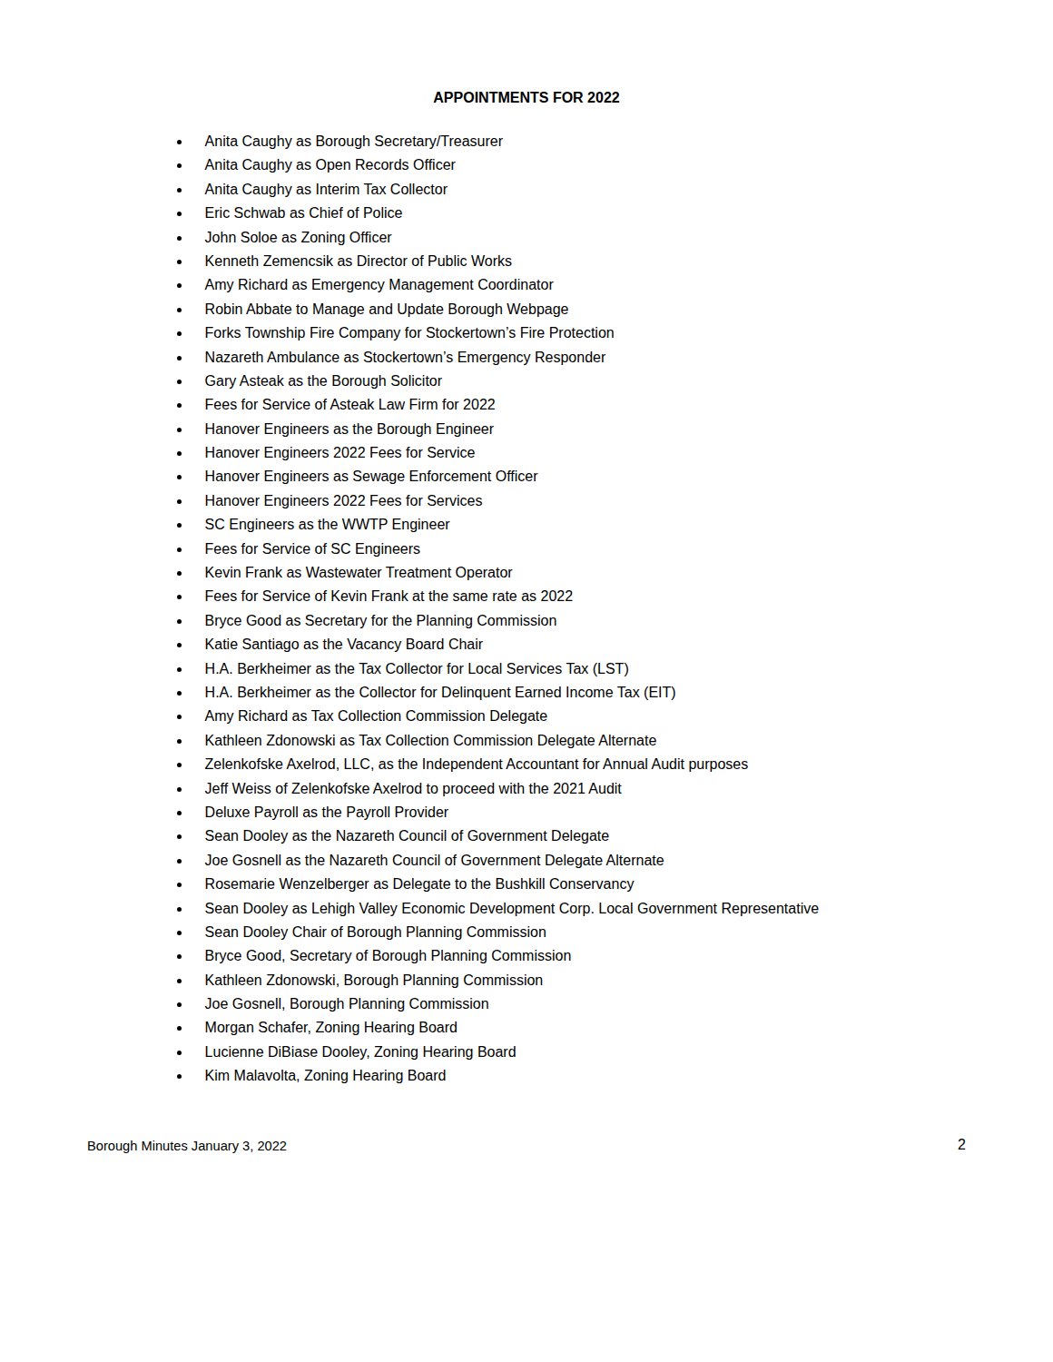APPOINTMENTS FOR 2022
Anita Caughy as Borough Secretary/Treasurer
Anita Caughy as Open Records Officer
Anita Caughy as Interim Tax Collector
Eric Schwab as Chief of Police
John Soloe as Zoning Officer
Kenneth Zemencsik as Director of Public Works
Amy Richard as Emergency Management Coordinator
Robin Abbate to Manage and Update Borough Webpage
Forks Township Fire Company for Stockertown’s Fire Protection
Nazareth Ambulance as Stockertown’s Emergency Responder
Gary Asteak as the Borough Solicitor
Fees for Service of Asteak Law Firm for 2022
Hanover Engineers as the Borough Engineer
Hanover Engineers 2022 Fees for Service
Hanover Engineers as Sewage Enforcement Officer
Hanover Engineers 2022 Fees for Services
SC Engineers as the WWTP Engineer
Fees for Service of SC Engineers
Kevin Frank as Wastewater Treatment Operator
Fees for Service of Kevin Frank at the same rate as 2022
Bryce Good as Secretary for the Planning Commission
Katie Santiago as the Vacancy Board Chair
H.A. Berkheimer as the Tax Collector for Local Services Tax (LST)
H.A. Berkheimer as the Collector for Delinquent Earned Income Tax (EIT)
Amy Richard as Tax Collection Commission Delegate
Kathleen Zdonowski as Tax Collection Commission Delegate Alternate
Zelenkofske Axelrod, LLC, as the Independent Accountant for Annual Audit purposes
Jeff Weiss of Zelenkofske Axelrod to proceed with the 2021 Audit
Deluxe Payroll as the Payroll Provider
Sean Dooley as the Nazareth Council of Government Delegate
Joe Gosnell as the Nazareth Council of Government Delegate Alternate
Rosemarie Wenzelberger as Delegate to the Bushkill Conservancy
Sean Dooley as Lehigh Valley Economic Development Corp. Local Government Representative
Sean Dooley Chair of Borough Planning Commission
Bryce Good, Secretary of Borough Planning Commission
Kathleen Zdonowski, Borough Planning Commission
Joe Gosnell, Borough Planning Commission
Morgan Schafer, Zoning Hearing Board
Lucienne DiBiase Dooley, Zoning Hearing Board
Kim Malavolta, Zoning Hearing Board
Borough Minutes January 3, 2022 2